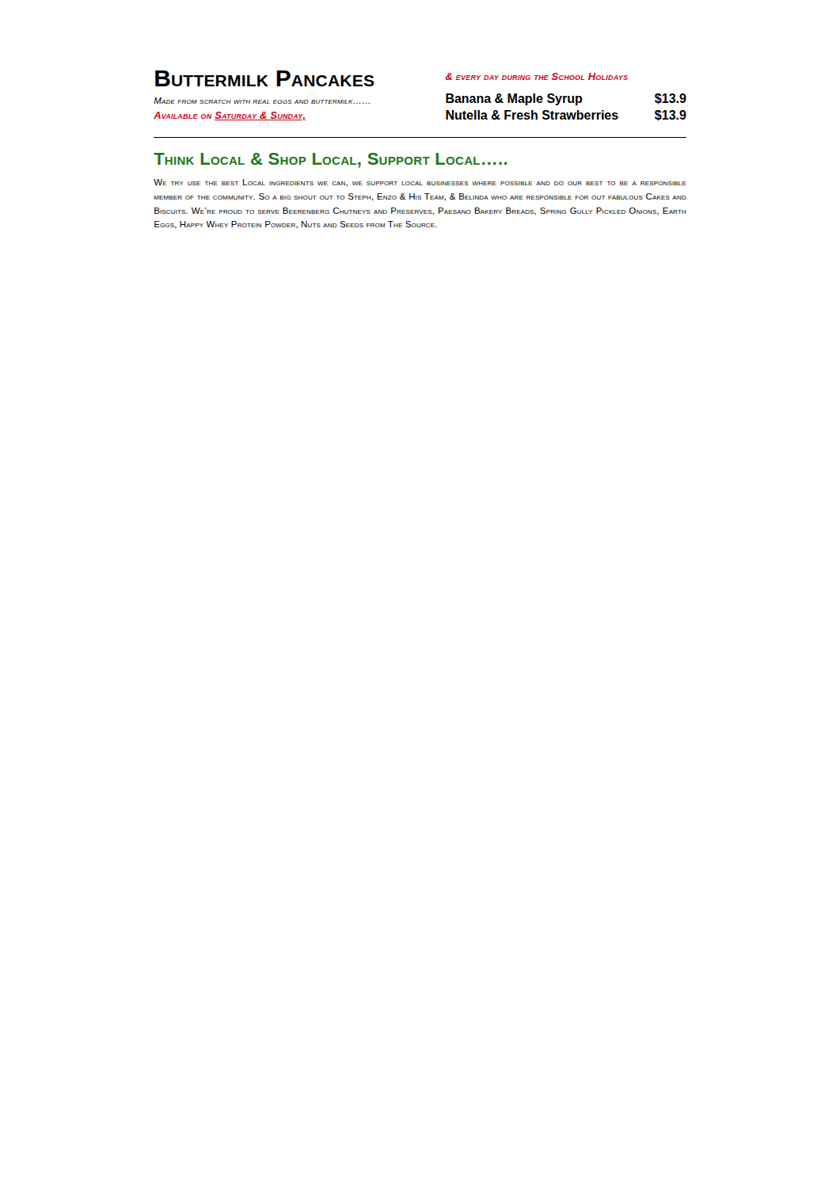Buttermilk Pancakes
Made from scratch with real eggs and buttermilk……
Available on Saturday & Sunday,
& every day during the School Holidays
| Banana & Maple Syrup | $13.9 |
| Nutella & Fresh Strawberries | $13.9 |
Think Local & Shop Local, Support Local…..
We try use the best Local ingredients we can, we support local businesses where possible and do our best to be a responsible member of the community. So a big shout out to Steph, Enzo & His Team, & Belinda who are responsible for out fabulous Cakes and Biscuits. We’re proud to serve Beerenberg Chutneys and Preserves, Paesano Bakery Breads, Spring Gully Pickled Onions, Earth Eggs, Happy Whey Protein Powder, Nuts and Seeds from The Source.